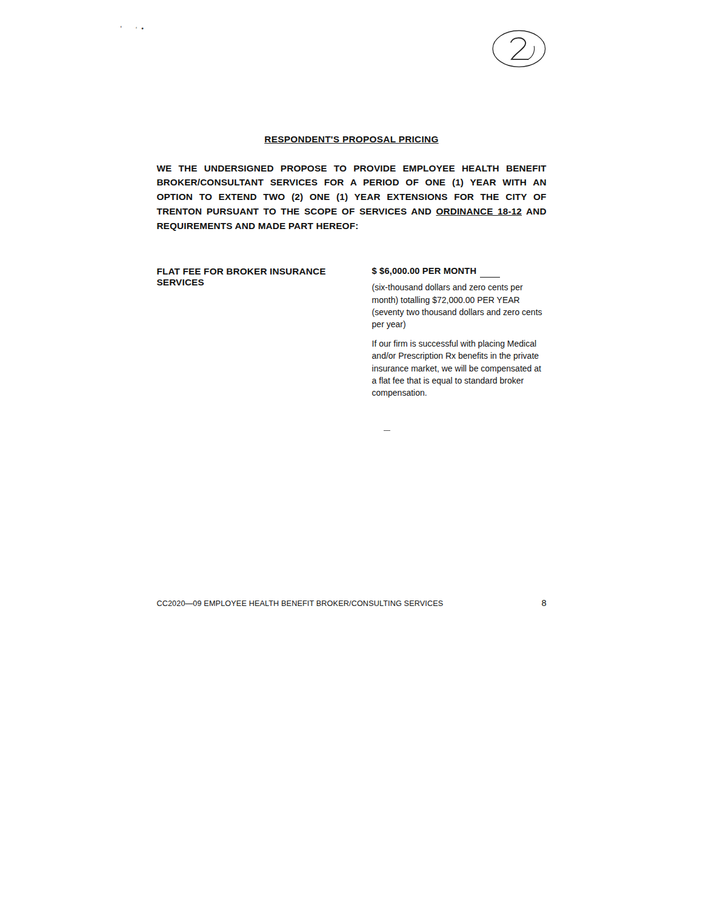′′ •
RESPONDENT'S PROPOSAL PRICING
WE THE UNDERSIGNED PROPOSE TO PROVIDE EMPLOYEE HEALTH BENEFIT BROKER/CONSULTANT SERVICES FOR A PERIOD OF ONE (1) YEAR WITH AN OPTION TO EXTEND TWO (2) ONE (1) YEAR EXTENSIONS FOR THE CITY OF TRENTON PURSUANT TO THE SCOPE OF SERVICES AND ORDINANCE 18-12 AND REQUIREMENTS AND MADE PART HEREOF:
FLAT FEE FOR BROKER INSURANCE SERVICES
$ $6,000.00 PER MONTH
(six-thousand dollars and zero cents per month) totalling $72,000.00 PER YEAR (seventy two thousand dollars and zero cents per year)
If our firm is successful with placing Medical and/or Prescription Rx benefits in the private insurance market, we will be compensated at a flat fee that is equal to standard broker compensation.
CC2020—09 EMPLOYEE HEALTH BENEFIT BROKER/CONSULTING SERVICES
8